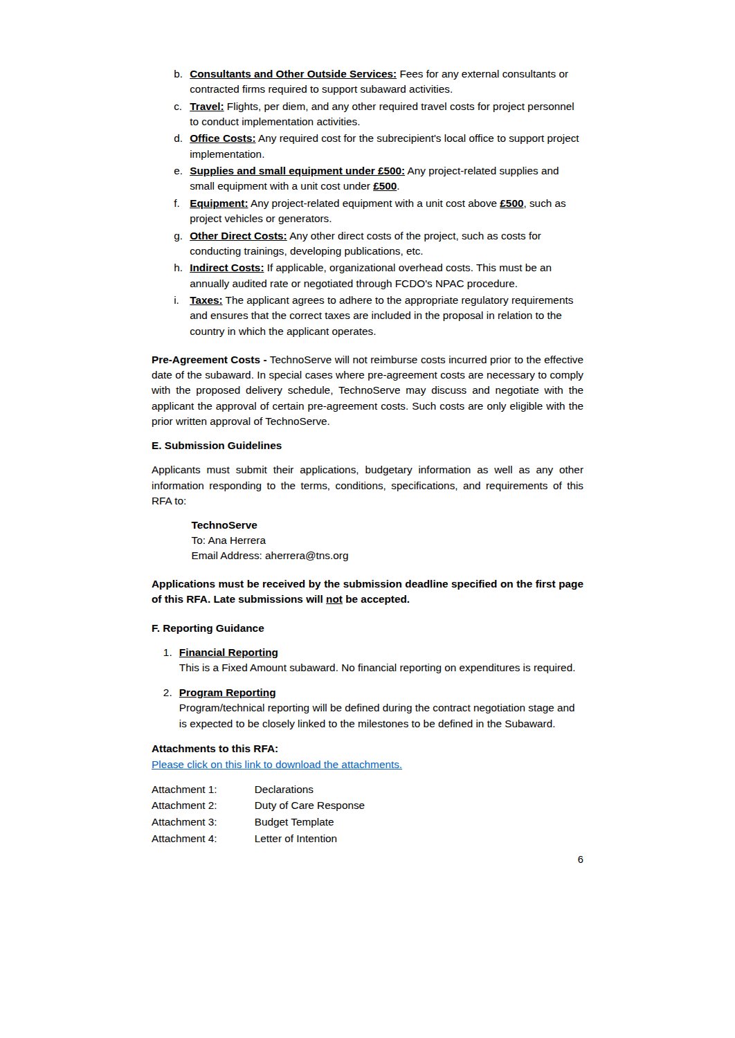b. Consultants and Other Outside Services: Fees for any external consultants or contracted firms required to support subaward activities.
c. Travel: Flights, per diem, and any other required travel costs for project personnel to conduct implementation activities.
d. Office Costs: Any required cost for the subrecipient's local office to support project implementation.
e. Supplies and small equipment under £500: Any project-related supplies and small equipment with a unit cost under £500.
f. Equipment: Any project-related equipment with a unit cost above £500, such as project vehicles or generators.
g. Other Direct Costs: Any other direct costs of the project, such as costs for conducting trainings, developing publications, etc.
h. Indirect Costs: If applicable, organizational overhead costs. This must be an annually audited rate or negotiated through FCDO's NPAC procedure.
i. Taxes: The applicant agrees to adhere to the appropriate regulatory requirements and ensures that the correct taxes are included in the proposal in relation to the country in which the applicant operates.
Pre-Agreement Costs - TechnoServe will not reimburse costs incurred prior to the effective date of the subaward. In special cases where pre-agreement costs are necessary to comply with the proposed delivery schedule, TechnoServe may discuss and negotiate with the applicant the approval of certain pre-agreement costs. Such costs are only eligible with the prior written approval of TechnoServe.
E. Submission Guidelines
Applicants must submit their applications, budgetary information as well as any other information responding to the terms, conditions, specifications, and requirements of this RFA to:
TechnoServe
To: Ana Herrera
Email Address: aherrera@tns.org
Applications must be received by the submission deadline specified on the first page of this RFA. Late submissions will not be accepted.
F. Reporting Guidance
1. Financial Reporting
This is a Fixed Amount subaward. No financial reporting on expenditures is required.
2. Program Reporting
Program/technical reporting will be defined during the contract negotiation stage and is expected to be closely linked to the milestones to be defined in the Subaward.
Attachments to this RFA:
Please click on this link to download the attachments.
| Attachment 1: | Declarations |
| Attachment 2: | Duty of Care Response |
| Attachment 3: | Budget Template |
| Attachment 4: | Letter of Intention |
6